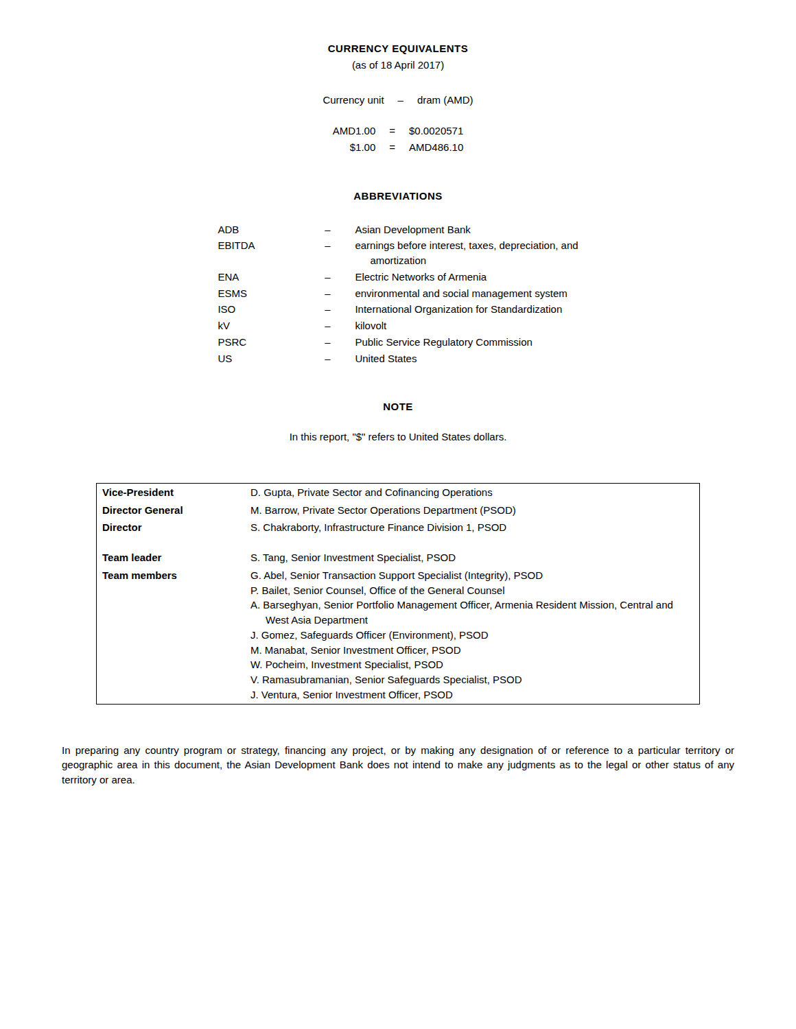CURRENCY EQUIVALENTS
(as of 18 April 2017)
| Currency unit | – | dram (AMD) |
| AMD1.00 | = | $0.0020571 |
| $1.00 | = | AMD486.10 |
ABBREVIATIONS
| ADB | – | Asian Development Bank |
| EBITDA | – | earnings before interest, taxes, depreciation, and amortization |
| ENA | – | Electric Networks of Armenia |
| ESMS | – | environmental and social management system |
| ISO | – | International Organization for Standardization |
| kV | – | kilovolt |
| PSRC | – | Public Service Regulatory Commission |
| US | – | United States |
NOTE
In this report, "$" refers to United States dollars.
| Vice-President | D. Gupta, Private Sector and Cofinancing Operations |
| Director General | M. Barrow, Private Sector Operations Department (PSOD) |
| Director | S. Chakraborty, Infrastructure Finance Division 1, PSOD |
| Team leader | S. Tang, Senior Investment Specialist, PSOD |
| Team members | G. Abel, Senior Transaction Support Specialist (Integrity), PSOD P. Bailet, Senior Counsel, Office of the General Counsel A. Barseghyan, Senior Portfolio Management Officer, Armenia Resident Mission, Central and West Asia Department J. Gomez, Safeguards Officer (Environment), PSOD M. Manabat, Senior Investment Officer, PSOD W. Pocheim, Investment Specialist, PSOD V. Ramasubramanian, Senior Safeguards Specialist, PSOD J. Ventura, Senior Investment Officer, PSOD |
In preparing any country program or strategy, financing any project, or by making any designation of or reference to a particular territory or geographic area in this document, the Asian Development Bank does not intend to make any judgments as to the legal or other status of any territory or area.